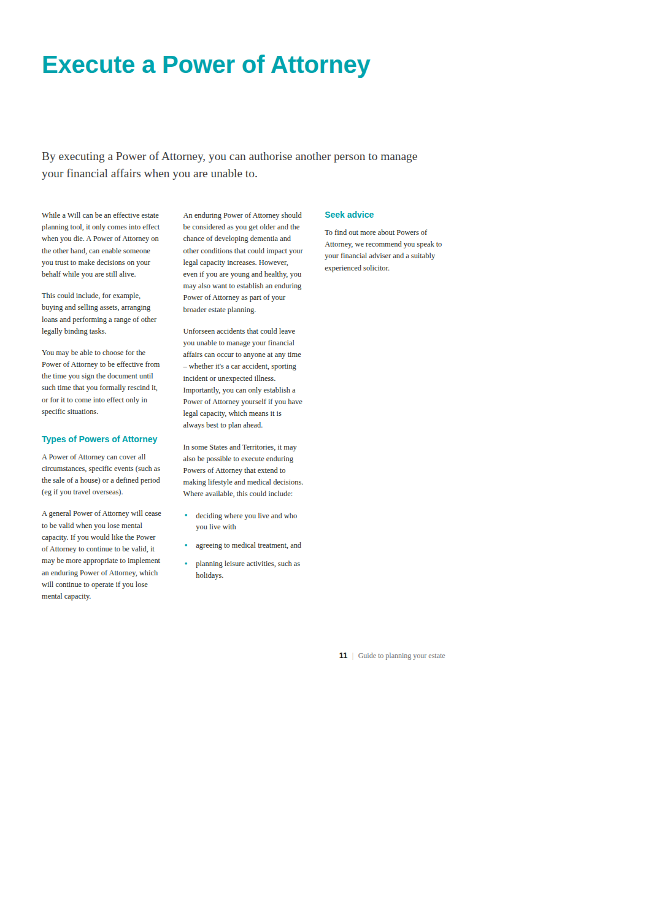Execute a Power of Attorney
By executing a Power of Attorney, you can authorise another person to manage your financial affairs when you are unable to.
While a Will can be an effective estate planning tool, it only comes into effect when you die. A Power of Attorney on the other hand, can enable someone you trust to make decisions on your behalf while you are still alive.
This could include, for example, buying and selling assets, arranging loans and performing a range of other legally binding tasks.
You may be able to choose for the Power of Attorney to be effective from the time you sign the document until such time that you formally rescind it, or for it to come into effect only in specific situations.
Types of Powers of Attorney
A Power of Attorney can cover all circumstances, specific events (such as the sale of a house) or a defined period (eg if you travel overseas).
A general Power of Attorney will cease to be valid when you lose mental capacity. If you would like the Power of Attorney to continue to be valid, it may be more appropriate to implement an enduring Power of Attorney, which will continue to operate if you lose mental capacity.
An enduring Power of Attorney should be considered as you get older and the chance of developing dementia and other conditions that could impact your legal capacity increases. However, even if you are young and healthy, you may also want to establish an enduring Power of Attorney as part of your broader estate planning.
Unforseen accidents that could leave you unable to manage your financial affairs can occur to anyone at any time – whether it's a car accident, sporting incident or unexpected illness. Importantly, you can only establish a Power of Attorney yourself if you have legal capacity, which means it is always best to plan ahead.
In some States and Territories, it may also be possible to execute enduring Powers of Attorney that extend to making lifestyle and medical decisions. Where available, this could include:
deciding where you live and who you live with
agreeing to medical treatment, and
planning leisure activities, such as holidays.
Seek advice
To find out more about Powers of Attorney, we recommend you speak to your financial adviser and a suitably experienced solicitor.
11|Guide to planning your estate